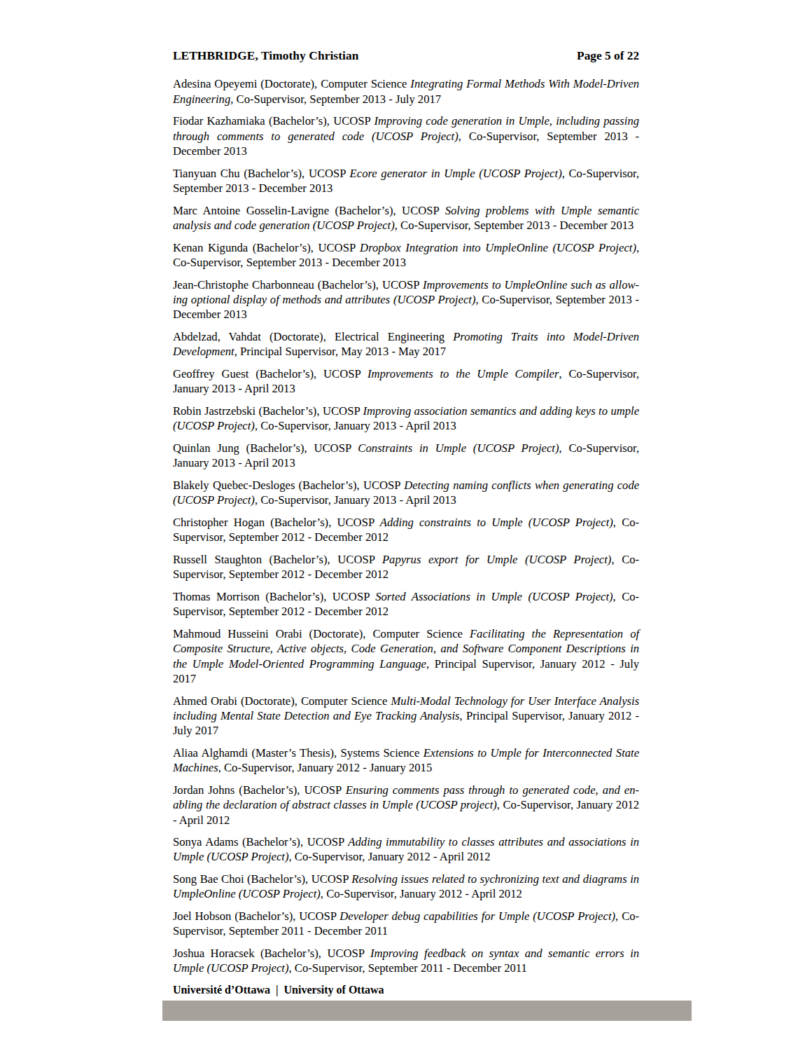LETHBRIDGE, Timothy Christian Page 5 of 22
Adesina Opeyemi (Doctorate), Computer Science Integrating Formal Methods With Model-Driven Engineering, Co-Supervisor, September 2013 - July 2017
Fiodar Kazhamiaka (Bachelor’s), UCOSP Improving code generation in Umple, including passing through comments to generated code (UCOSP Project), Co-Supervisor, September 2013 - December 2013
Tianyuan Chu (Bachelor’s), UCOSP Ecore generator in Umple (UCOSP Project), Co-Supervisor, September 2013 - December 2013
Marc Antoine Gosselin-Lavigne (Bachelor’s), UCOSP Solving problems with Umple semantic analysis and code generation (UCOSP Project), Co-Supervisor, September 2013 - December 2013
Kenan Kigunda (Bachelor’s), UCOSP Dropbox Integration into UmpleOnline (UCOSP Project), Co-Supervisor, September 2013 - December 2013
Jean-Christophe Charbonneau (Bachelor’s), UCOSP Improvements to UmpleOnline such as allowing optional display of methods and attributes (UCOSP Project), Co-Supervisor, September 2013 - December 2013
Abdelzad, Vahdat (Doctorate), Electrical Engineering Promoting Traits into Model-Driven Development, Principal Supervisor, May 2013 - May 2017
Geoffrey Guest (Bachelor’s), UCOSP Improvements to the Umple Compiler, Co-Supervisor, January 2013 - April 2013
Robin Jastrzebski (Bachelor’s), UCOSP Improving association semantics and adding keys to umple (UCOSP Project), Co-Supervisor, January 2013 - April 2013
Quinlan Jung (Bachelor’s), UCOSP Constraints in Umple (UCOSP Project), Co-Supervisor, January 2013 - April 2013
Blakely Quebec-Desloges (Bachelor’s), UCOSP Detecting naming conflicts when generating code (UCOSP Project), Co-Supervisor, January 2013 - April 2013
Christopher Hogan (Bachelor’s), UCOSP Adding constraints to Umple (UCOSP Project), Co-Supervisor, September 2012 - December 2012
Russell Staughton (Bachelor’s), UCOSP Papyrus export for Umple (UCOSP Project), Co-Supervisor, September 2012 - December 2012
Thomas Morrison (Bachelor’s), UCOSP Sorted Associations in Umple (UCOSP Project), Co-Supervisor, September 2012 - December 2012
Mahmoud Husseini Orabi (Doctorate), Computer Science Facilitating the Representation of Composite Structure, Active objects, Code Generation, and Software Component Descriptions in the Umple Model-Oriented Programming Language, Principal Supervisor, January 2012 - July 2017
Ahmed Orabi (Doctorate), Computer Science Multi-Modal Technology for User Interface Analysis including Mental State Detection and Eye Tracking Analysis, Principal Supervisor, January 2012 - July 2017
Aliaa Alghamdi (Master’s Thesis), Systems Science Extensions to Umple for Interconnected State Machines, Co-Supervisor, January 2012 - January 2015
Jordan Johns (Bachelor’s), UCOSP Ensuring comments pass through to generated code, and enabling the declaration of abstract classes in Umple (UCOSP project), Co-Supervisor, January 2012 - April 2012
Sonya Adams (Bachelor’s), UCOSP Adding immutability to classes attributes and associations in Umple (UCOSP Project), Co-Supervisor, January 2012 - April 2012
Song Bae Choi (Bachelor’s), UCOSP Resolving issues related to sychronizing text and diagrams in UmpleOnline (UCOSP Project), Co-Supervisor, January 2012 - April 2012
Joel Hobson (Bachelor’s), UCOSP Developer debug capabilities for Umple (UCOSP Project), Co-Supervisor, September 2011 - December 2011
Joshua Horacsek (Bachelor’s), UCOSP Improving feedback on syntax and semantic errors in Umple (UCOSP Project), Co-Supervisor, September 2011 - December 2011
Université d’Ottawa | University of Ottawa